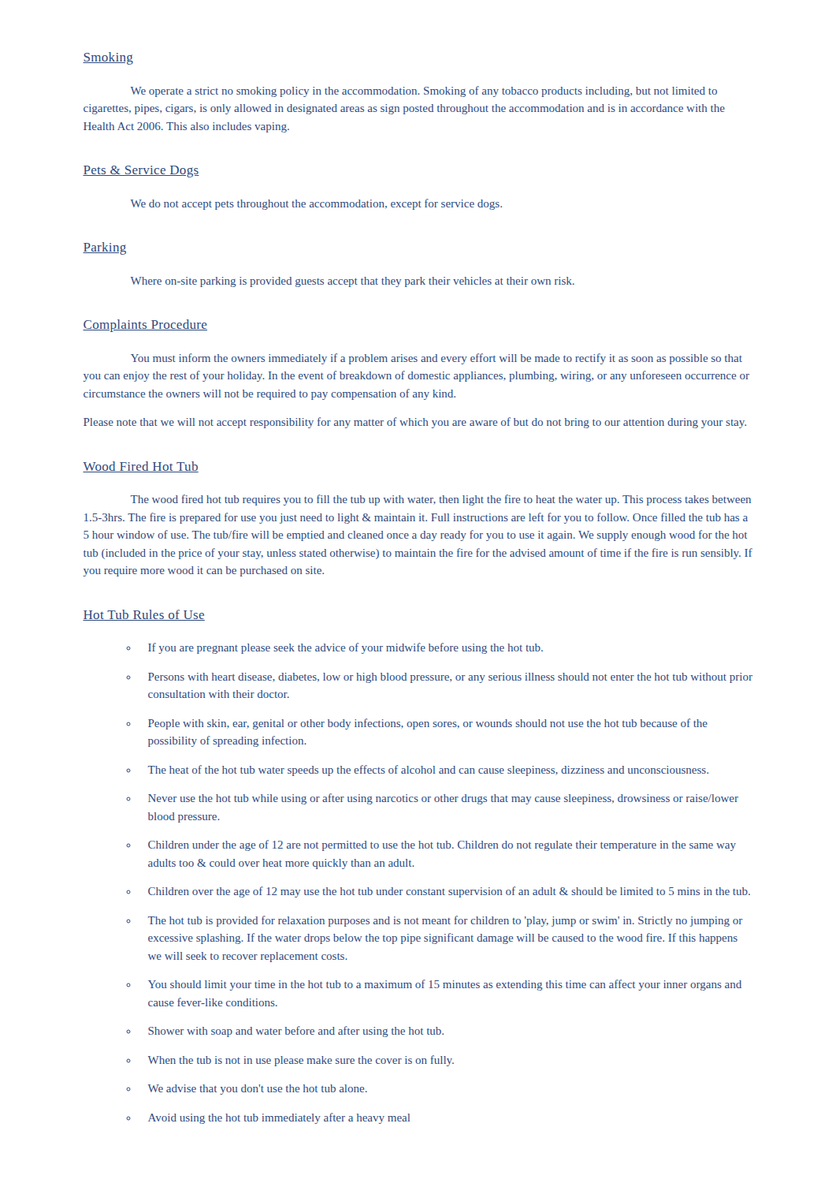Smoking
We operate a strict no smoking policy in the accommodation. Smoking of any tobacco products including, but not limited to cigarettes, pipes, cigars, is only allowed in designated areas as sign posted throughout the accommodation and is in accordance with the Health Act 2006. This also includes vaping.
Pets & Service Dogs
We do not accept pets throughout the accommodation, except for service dogs.
Parking
Where on-site parking is provided guests accept that they park their vehicles at their own risk.
Complaints Procedure
You must inform the owners immediately if a problem arises and every effort will be made to rectify it as soon as possible so that you can enjoy the rest of your holiday. In the event of breakdown of domestic appliances, plumbing, wiring, or any unforeseen occurrence or circumstance the owners will not be required to pay compensation of any kind.
Please note that we will not accept responsibility for any matter of which you are aware of but do not bring to our attention during your stay.
Wood Fired Hot Tub
The wood fired hot tub requires you to fill the tub up with water, then light the fire to heat the water up. This process takes between 1.5-3hrs. The fire is prepared for use you just need to light & maintain it. Full instructions are left for you to follow. Once filled the tub has a 5 hour window of use. The tub/fire will be emptied and cleaned once a day ready for you to use it again. We supply enough wood for the hot tub (included in the price of your stay, unless stated otherwise) to maintain the fire for the advised amount of time if the fire is run sensibly. If you require more wood it can be purchased on site.
Hot Tub Rules of Use
If you are pregnant please seek the advice of your midwife before using the hot tub.
Persons with heart disease, diabetes, low or high blood pressure, or any serious illness should not enter the hot tub without prior consultation with their doctor.
People with skin, ear, genital or other body infections, open sores, or wounds should not use the hot tub because of the possibility of spreading infection.
The heat of the hot tub water speeds up the effects of alcohol and can cause sleepiness, dizziness and unconsciousness.
Never use the hot tub while using or after using narcotics or other drugs that may cause sleepiness, drowsiness or raise/lower blood pressure.
Children under the age of 12 are not permitted to use the hot tub. Children do not regulate their temperature in the same way adults too & could over heat more quickly than an adult.
Children over the age of 12 may use the hot tub under constant supervision of an adult & should be limited to 5 mins in the tub.
The hot tub is provided for relaxation purposes and is not meant for children to 'play, jump or swim' in. Strictly no jumping or excessive splashing. If the water drops below the top pipe significant damage will be caused to the wood fire. If this happens we will seek to recover replacement costs.
You should limit your time in the hot tub to a maximum of 15 minutes as extending this time can affect your inner organs and cause fever-like conditions.
Shower with soap and water before and after using the hot tub.
When the tub is not in use please make sure the cover is on fully.
We advise that you don't use the hot tub alone.
Avoid using the hot tub immediately after a heavy meal